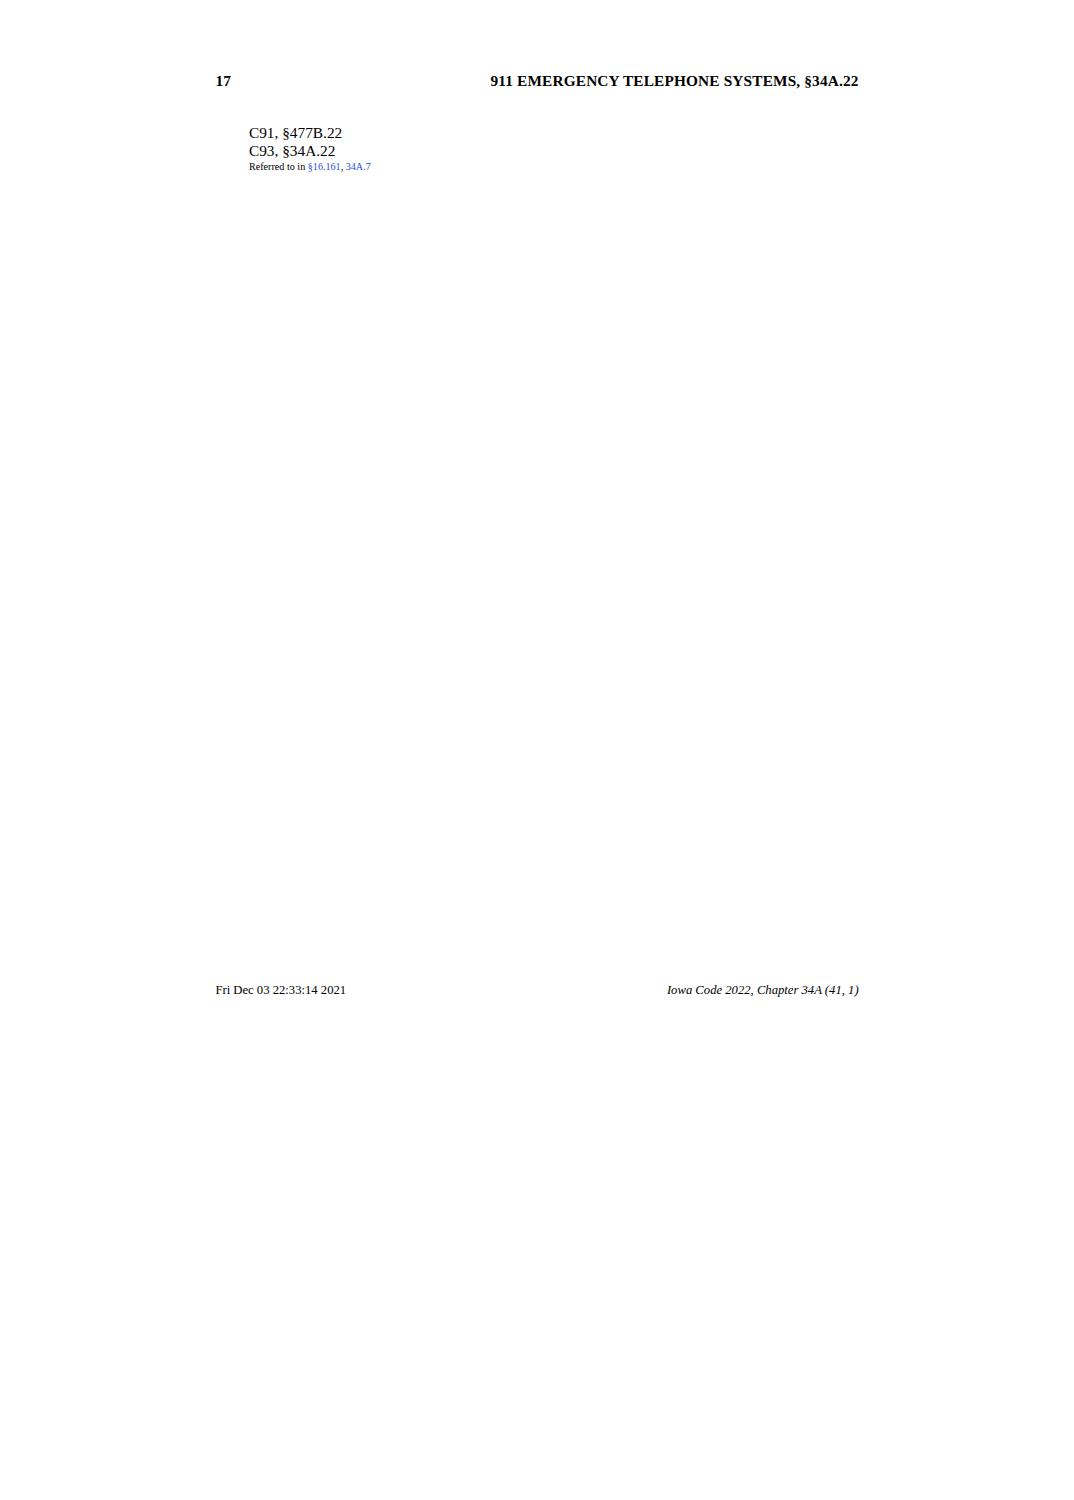17 911 EMERGENCY TELEPHONE SYSTEMS, §34A.22
C91, §477B.22
C93, §34A.22
Referred to in §16.161, 34A.7
Fri Dec 03 22:33:14 2021 Iowa Code 2022, Chapter 34A (41, 1)